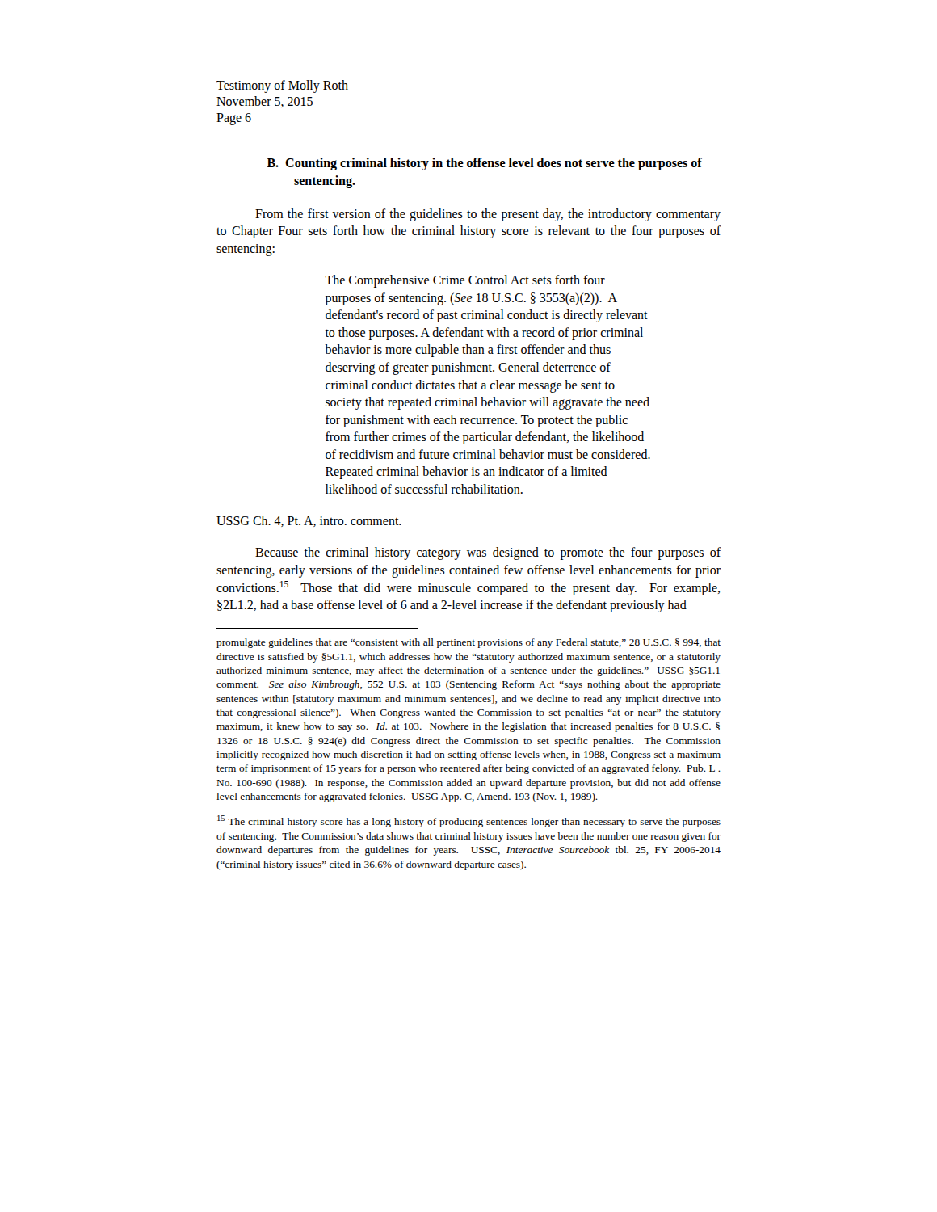Testimony of Molly Roth
November 5, 2015
Page 6
B. Counting criminal history in the offense level does not serve the purposes of sentencing.
From the first version of the guidelines to the present day, the introductory commentary to Chapter Four sets forth how the criminal history score is relevant to the four purposes of sentencing:
The Comprehensive Crime Control Act sets forth four purposes of sentencing. (See 18 U.S.C. § 3553(a)(2)). A defendant's record of past criminal conduct is directly relevant to those purposes. A defendant with a record of prior criminal behavior is more culpable than a first offender and thus deserving of greater punishment. General deterrence of criminal conduct dictates that a clear message be sent to society that repeated criminal behavior will aggravate the need for punishment with each recurrence. To protect the public from further crimes of the particular defendant, the likelihood of recidivism and future criminal behavior must be considered. Repeated criminal behavior is an indicator of a limited likelihood of successful rehabilitation.
USSG Ch. 4, Pt. A, intro. comment.
Because the criminal history category was designed to promote the four purposes of sentencing, early versions of the guidelines contained few offense level enhancements for prior convictions.15 Those that did were minuscule compared to the present day. For example, §2L1.2, had a base offense level of 6 and a 2-level increase if the defendant previously had
promulgate guidelines that are “consistent with all pertinent provisions of any Federal statute,” 28 U.S.C. § 994, that directive is satisfied by §5G1.1, which addresses how the “statutory authorized maximum sentence, or a statutorily authorized minimum sentence, may affect the determination of a sentence under the guidelines.” USSG §5G1.1 comment. See also Kimbrough, 552 U.S. at 103 (Sentencing Reform Act “says nothing about the appropriate sentences within [statutory maximum and minimum sentences], and we decline to read any implicit directive into that congressional silence”). When Congress wanted the Commission to set penalties “at or near” the statutory maximum, it knew how to say so. Id. at 103. Nowhere in the legislation that increased penalties for 8 U.S.C. § 1326 or 18 U.S.C. § 924(e) did Congress direct the Commission to set specific penalties. The Commission implicitly recognized how much discretion it had on setting offense levels when, in 1988, Congress set a maximum term of imprisonment of 15 years for a person who reentered after being convicted of an aggravated felony. Pub. L . No. 100-690 (1988). In response, the Commission added an upward departure provision, but did not add offense level enhancements for aggravated felonies. USSG App. C, Amend. 193 (Nov. 1, 1989).
15 The criminal history score has a long history of producing sentences longer than necessary to serve the purposes of sentencing. The Commission’s data shows that criminal history issues have been the number one reason given for downward departures from the guidelines for years. USSC, Interactive Sourcebook tbl. 25, FY 2006-2014 (“criminal history issues” cited in 36.6% of downward departure cases).